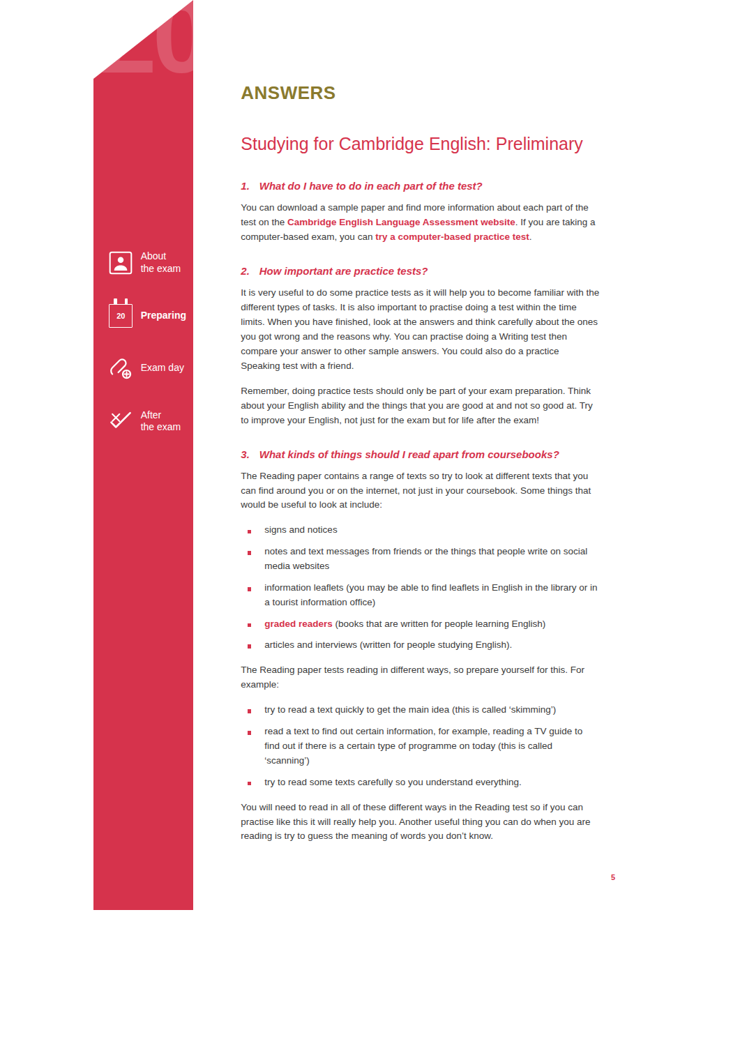20
About the exam
20
Preparing
Exam day
After the exam
ANSWERS
Studying for Cambridge English: Preliminary
1. What do I have to do in each part of the test?
You can download a sample paper and find more information about each part of the test on the Cambridge English Language Assessment website. If you are taking a computer-based exam, you can try a computer-based practice test.
2. How important are practice tests?
It is very useful to do some practice tests as it will help you to become familiar with the different types of tasks. It is also important to practise doing a test within the time limits. When you have finished, look at the answers and think carefully about the ones you got wrong and the reasons why. You can practise doing a Writing test then compare your answer to other sample answers. You could also do a practice Speaking test with a friend.
Remember, doing practice tests should only be part of your exam preparation. Think about your English ability and the things that you are good at and not so good at. Try to improve your English, not just for the exam but for life after the exam!
3. What kinds of things should I read apart from coursebooks?
The Reading paper contains a range of texts so try to look at different texts that you can find around you or on the internet, not just in your coursebook. Some things that would be useful to look at include:
signs and notices
notes and text messages from friends or the things that people write on social media websites
information leaflets (you may be able to find leaflets in English in the library or in a tourist information office)
graded readers (books that are written for people learning English)
articles and interviews (written for people studying English).
The Reading paper tests reading in different ways, so prepare yourself for this. For example:
try to read a text quickly to get the main idea (this is called ‘skimming’)
read a text to find out certain information, for example, reading a TV guide to find out if there is a certain type of programme on today (this is called ‘scanning’)
try to read some texts carefully so you understand everything.
You will need to read in all of these different ways in the Reading test so if you can practise like this it will really help you. Another useful thing you can do when you are reading is try to guess the meaning of words you don’t know.
5